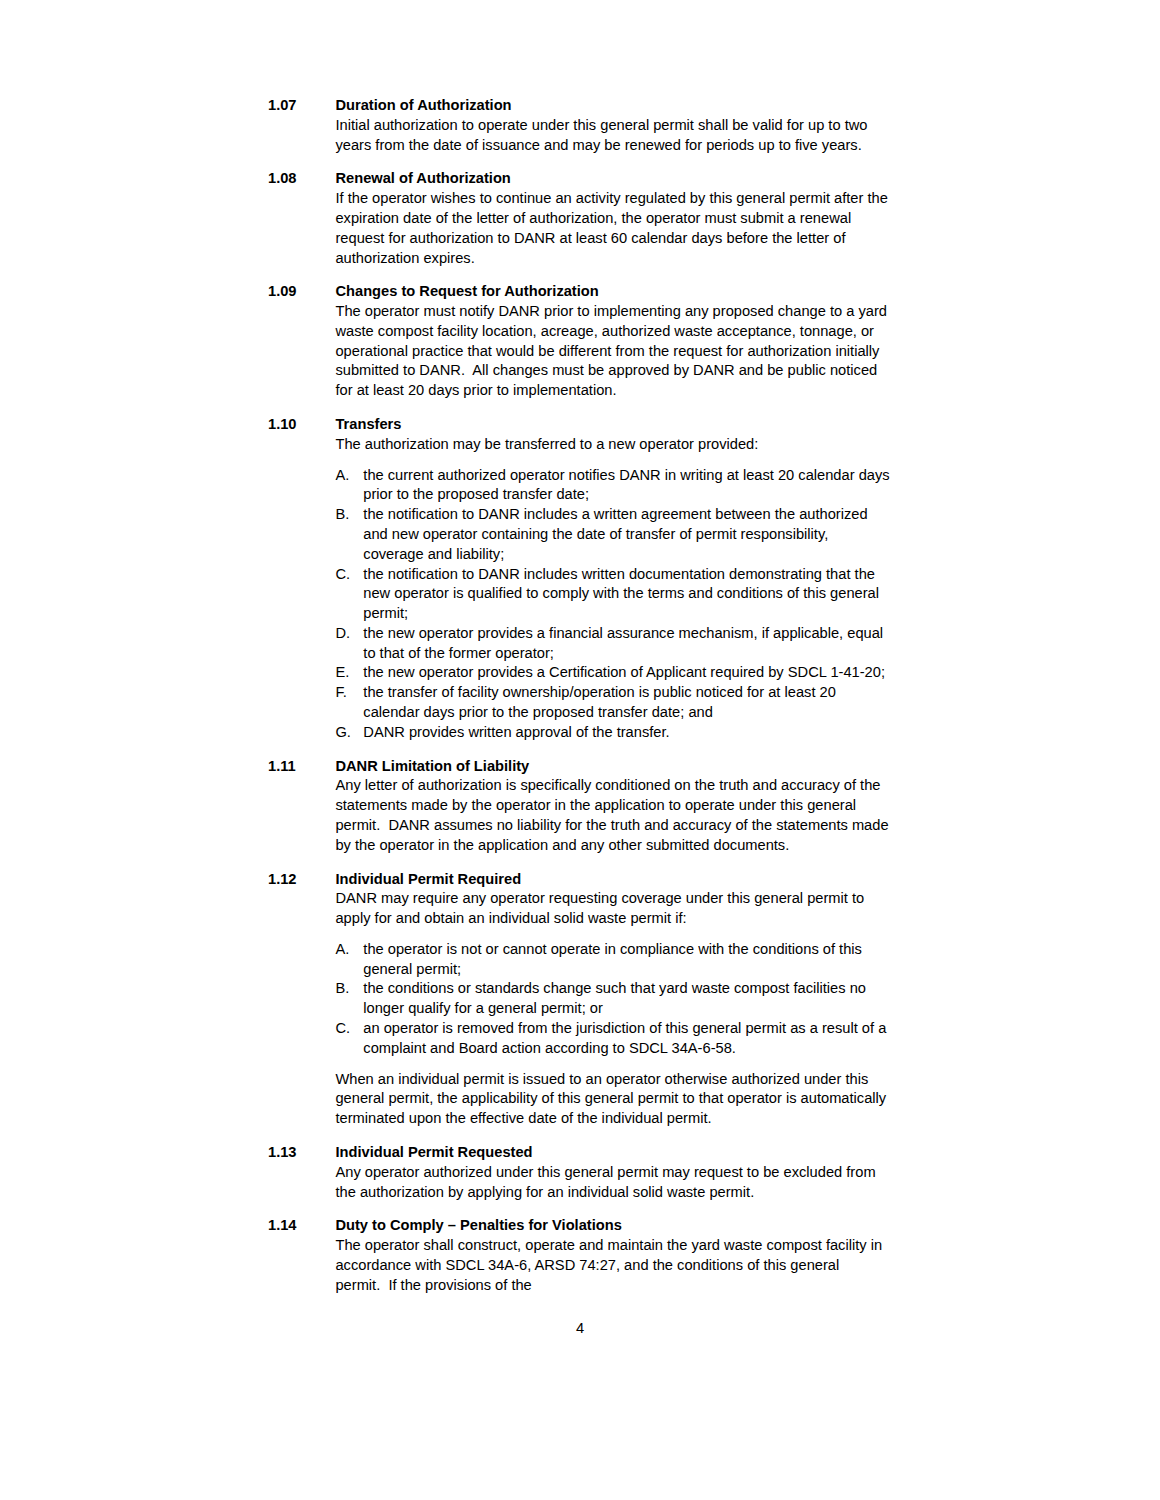1.07 Duration of Authorization
Initial authorization to operate under this general permit shall be valid for up to two years from the date of issuance and may be renewed for periods up to five years.
1.08 Renewal of Authorization
If the operator wishes to continue an activity regulated by this general permit after the expiration date of the letter of authorization, the operator must submit a renewal request for authorization to DANR at least 60 calendar days before the letter of authorization expires.
1.09 Changes to Request for Authorization
The operator must notify DANR prior to implementing any proposed change to a yard waste compost facility location, acreage, authorized waste acceptance, tonnage, or operational practice that would be different from the request for authorization initially submitted to DANR. All changes must be approved by DANR and be public noticed for at least 20 days prior to implementation.
1.10 Transfers
The authorization may be transferred to a new operator provided:
A. the current authorized operator notifies DANR in writing at least 20 calendar days prior to the proposed transfer date;
B. the notification to DANR includes a written agreement between the authorized and new operator containing the date of transfer of permit responsibility, coverage and liability;
C. the notification to DANR includes written documentation demonstrating that the new operator is qualified to comply with the terms and conditions of this general permit;
D. the new operator provides a financial assurance mechanism, if applicable, equal to that of the former operator;
E. the new operator provides a Certification of Applicant required by SDCL 1-41-20;
F. the transfer of facility ownership/operation is public noticed for at least 20 calendar days prior to the proposed transfer date; and
G. DANR provides written approval of the transfer.
1.11 DANR Limitation of Liability
Any letter of authorization is specifically conditioned on the truth and accuracy of the statements made by the operator in the application to operate under this general permit. DANR assumes no liability for the truth and accuracy of the statements made by the operator in the application and any other submitted documents.
1.12 Individual Permit Required
DANR may require any operator requesting coverage under this general permit to apply for and obtain an individual solid waste permit if:
A. the operator is not or cannot operate in compliance with the conditions of this general permit;
B. the conditions or standards change such that yard waste compost facilities no longer qualify for a general permit; or
C. an operator is removed from the jurisdiction of this general permit as a result of a complaint and Board action according to SDCL 34A-6-58.
When an individual permit is issued to an operator otherwise authorized under this general permit, the applicability of this general permit to that operator is automatically terminated upon the effective date of the individual permit.
1.13 Individual Permit Requested
Any operator authorized under this general permit may request to be excluded from the authorization by applying for an individual solid waste permit.
1.14 Duty to Comply – Penalties for Violations
The operator shall construct, operate and maintain the yard waste compost facility in accordance with SDCL 34A-6, ARSD 74:27, and the conditions of this general permit. If the provisions of the
4